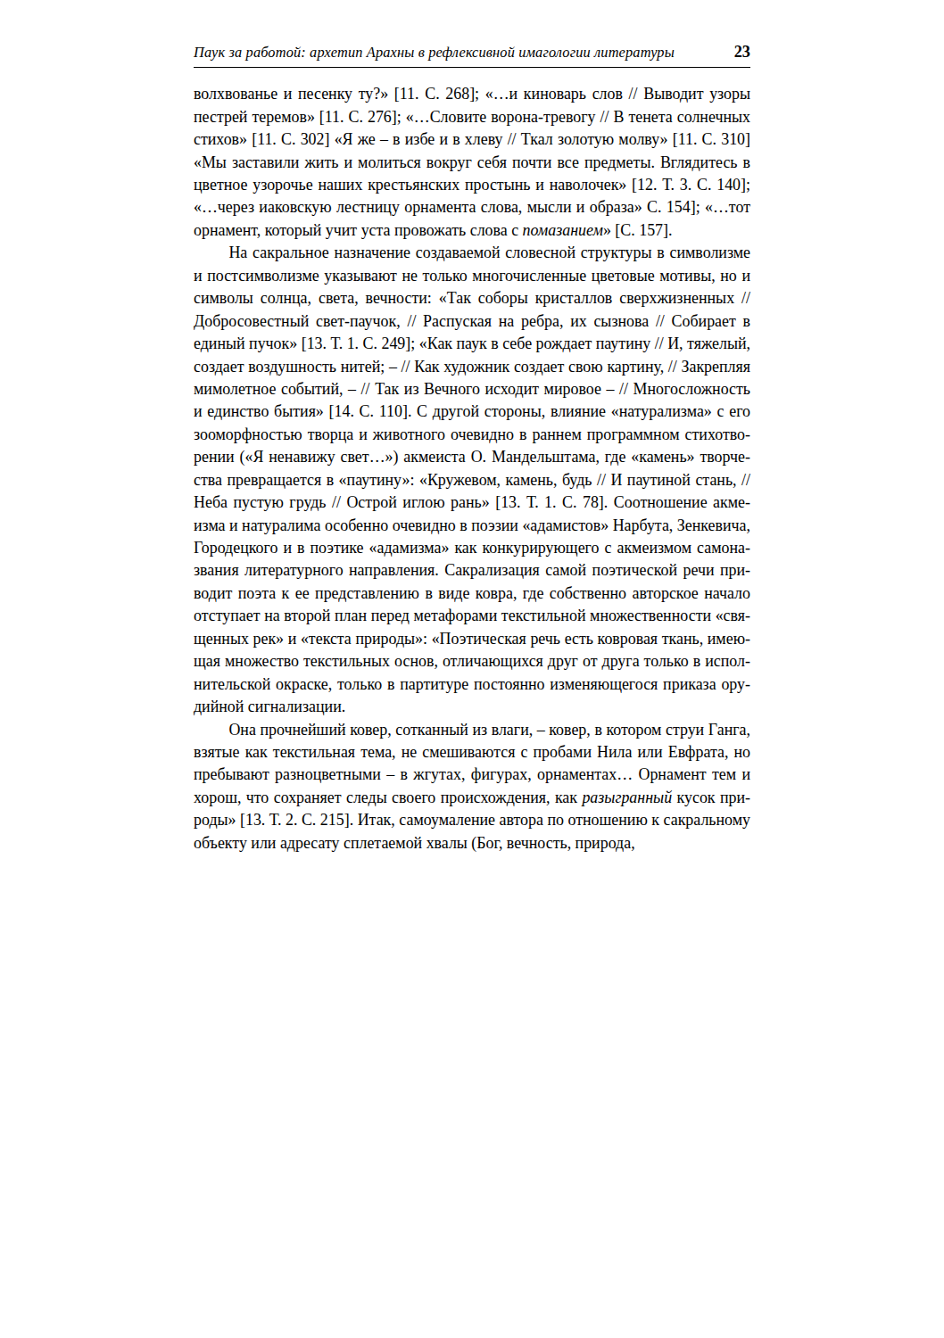Паук за работой: архетип Арахны в рефлексивной имагологии литературы 23
волхвованье и песенку ту?» [11. С. 268]; «…и киноварь слов // Выводит узоры пестрей теремов» [11. С. 276]; «…Словите ворона-тревогу // В тенета солнечных стихов» [11. С. 302] «Я же – в избе и в хлеву // Ткал золотую молву» [11. С. 310] «Мы заставили жить и молиться вокруг себя почти все предметы. Вглядитесь в цветное узорочье наших крестьянских простынь и наволочек» [12. Т. 3. С. 140]; «…через иаковскую лестницу орнамента слова, мысли и образа» С. 154]; «…тот орнамент, который учит уста провожать слова с помазанием» [С. 157].
На сакральное назначение создаваемой словесной структуры в символизме и постсимволизме указывают не только многочисленные цветовые мотивы, но и символы солнца, света, вечности: «Так соборы кристаллов сверхжизненных // Добросовестный свет-паучок, // Распуская на ребра, их сызнова // Собирает в единый пучок» [13. Т. 1. С. 249]; «Как паук в себе рождает паутину // И, тяжелый, создает воздушность нитей; – // Как художник создает свою картину, // Закрепляя мимолетное событий, – // Так из Вечного исходит мировое – // Многосложность и единство бытия» [14. С. 110]. С другой стороны, влияние «натурализма» с его зооморфностью творца и животного очевидно в раннем программном стихотворении («Я ненавижу свет…») акмеиста О. Мандельштама, где «камень» творчества превращается в «паутину»: «Кружевом, камень, будь // И паутиной стань, // Неба пустую грудь // Острой иглою рань» [13. Т. 1. С. 78]. Соотношение акмеизма и натуралима особенно очевидно в поэзии «адамистов» Нарбута, Зенкевича, Городецкого и в поэтике «адамизма» как конкурирующего с акмеизмом самоназвания литературного направления. Сакрализация самой поэтической речи приводит поэта к ее представлению в виде ковра, где собственно авторское начало отступает на второй план перед метафорами текстильной множественности «священных рек» и «текста природы»: «Поэтическая речь есть ковровая ткань, имеющая множество текстильных основ, отличающихся друг от друга только в исполнительской окраске, только в партитуре постоянно изменяющегося приказа орудийной сигнализации.
Она прочнейший ковер, сотканный из влаги, – ковер, в котором струи Ганга, взятые как текстильная тема, не смешиваются с пробами Нила или Евфрата, но пребывают разноцветными – в жгутах, фигурах, орнаментах… Орнамент тем и хорош, что сохраняет следы своего происхождения, как разыгранный кусок природы» [13. Т. 2. С. 215]. Итак, самоумаление автора по отношению к сакральному объекту или адресату сплетаемой хвалы (Бог, вечность, природа,